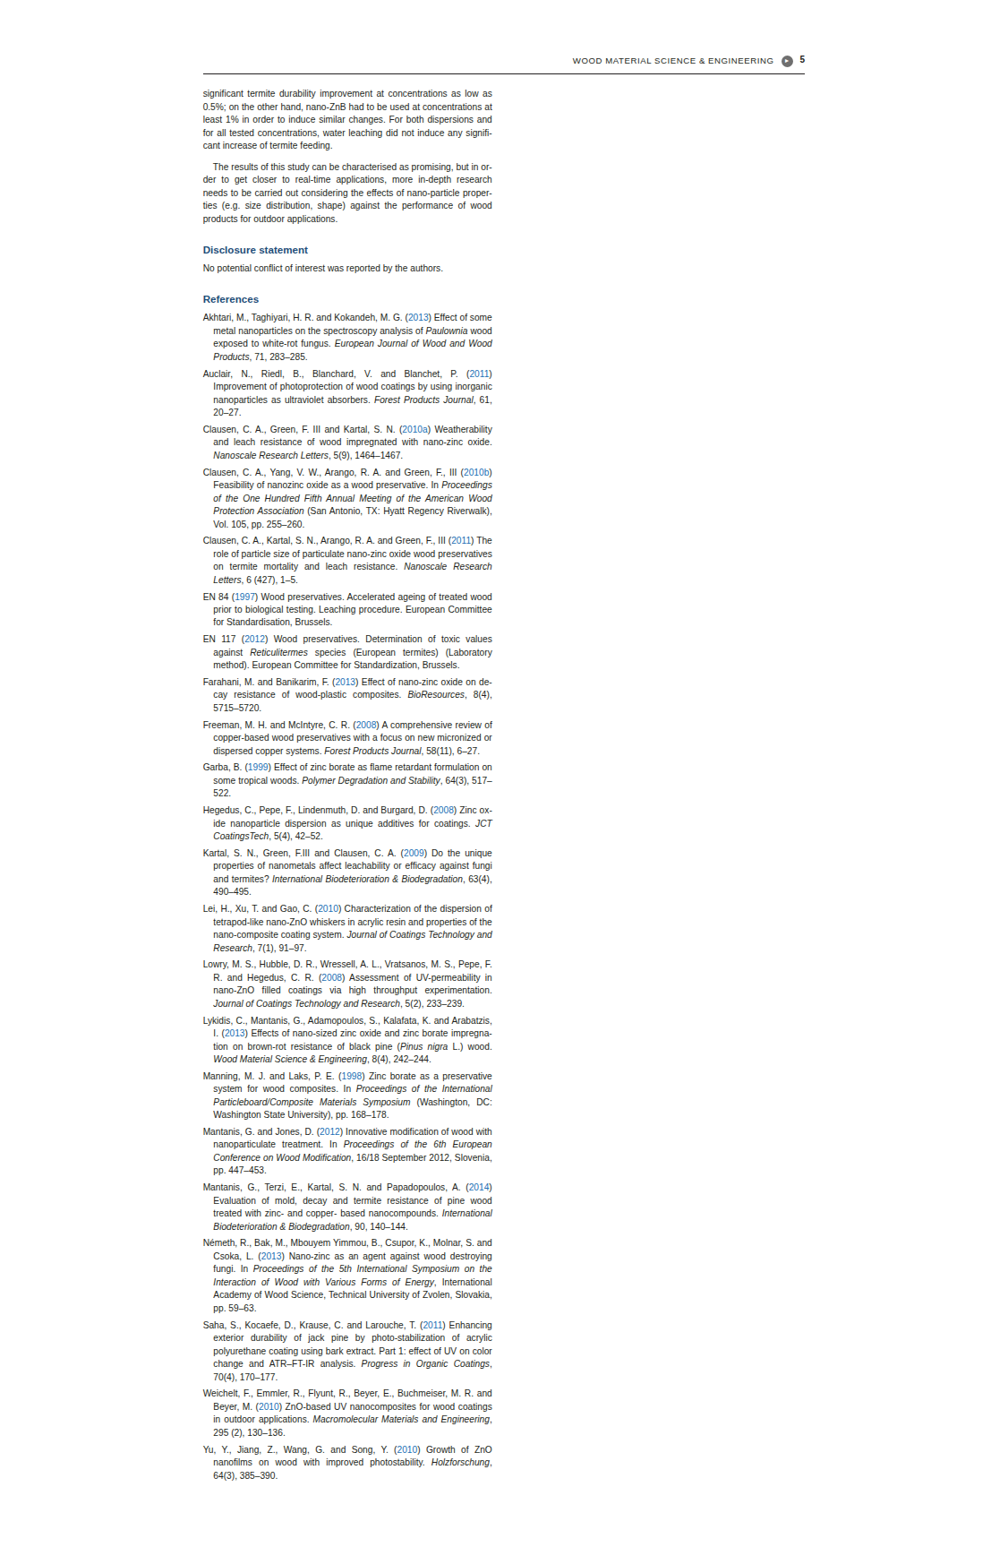Wood Material Science & Engineering ▸ 5
significant termite durability improvement at concentrations as low as 0.5%; on the other hand, nano-ZnB had to be used at concentrations at least 1% in order to induce similar changes. For both dispersions and for all tested concentrations, water leaching did not induce any significant increase of termite feeding.
The results of this study can be characterised as promising, but in order to get closer to real-time applications, more in-depth research needs to be carried out considering the effects of nano-particle properties (e.g. size distribution, shape) against the performance of wood products for outdoor applications.
Disclosure statement
No potential conflict of interest was reported by the authors.
References
Akhtari, M., Taghiyari, H. R. and Kokandeh, M. G. (2013) Effect of some metal nanoparticles on the spectroscopy analysis of Paulownia wood exposed to white-rot fungus. European Journal of Wood and Wood Products, 71, 283–285.
Auclair, N., Riedl, B., Blanchard, V. and Blanchet, P. (2011) Improvement of photoprotection of wood coatings by using inorganic nanoparticles as ultraviolet absorbers. Forest Products Journal, 61, 20–27.
Clausen, C. A., Green, F. III and Kartal, S. N. (2010a) Weatherability and leach resistance of wood impregnated with nano-zinc oxide. Nanoscale Research Letters, 5(9), 1464–1467.
Clausen, C. A., Yang, V. W., Arango, R. A. and Green, F., III (2010b) Feasibility of nanozinc oxide as a wood preservative. In Proceedings of the One Hundred Fifth Annual Meeting of the American Wood Protection Association (San Antonio, TX: Hyatt Regency Riverwalk), Vol. 105, pp. 255–260.
Clausen, C. A., Kartal, S. N., Arango, R. A. and Green, F., III (2011) The role of particle size of particulate nano-zinc oxide wood preservatives on termite mortality and leach resistance. Nanoscale Research Letters, 6 (427), 1–5.
EN 84 (1997) Wood preservatives. Accelerated ageing of treated wood prior to biological testing. Leaching procedure. European Committee for Standardisation, Brussels.
EN 117 (2012) Wood preservatives. Determination of toxic values against Reticulitermes species (European termites) (Laboratory method). European Committee for Standardization, Brussels.
Farahani, M. and Banikarim, F. (2013) Effect of nano-zinc oxide on decay resistance of wood-plastic composites. BioResources, 8(4), 5715–5720.
Freeman, M. H. and McIntyre, C. R. (2008) A comprehensive review of copper-based wood preservatives with a focus on new micronized or dispersed copper systems. Forest Products Journal, 58(11), 6–27.
Garba, B. (1999) Effect of zinc borate as flame retardant formulation on some tropical woods. Polymer Degradation and Stability, 64(3), 517–522.
Hegedus, C., Pepe, F., Lindenmuth, D. and Burgard, D. (2008) Zinc oxide nanoparticle dispersion as unique additives for coatings. JCT CoatingsTech, 5(4), 42–52.
Kartal, S. N., Green, F.III and Clausen, C. A. (2009) Do the unique properties of nanometals affect leachability or efficacy against fungi and termites? International Biodeterioration & Biodegradation, 63(4), 490–495.
Lei, H., Xu, T. and Gao, C. (2010) Characterization of the dispersion of tetrapod-like nano-ZnO whiskers in acrylic resin and properties of the nano-composite coating system. Journal of Coatings Technology and Research, 7(1), 91–97.
Lowry, M. S., Hubble, D. R., Wressell, A. L., Vratsanos, M. S., Pepe, F. R. and Hegedus, C. R. (2008) Assessment of UV-permeability in nano-ZnO filled coatings via high throughput experimentation. Journal of Coatings Technology and Research, 5(2), 233–239.
Lykidis, C., Mantanis, G., Adamopoulos, S., Kalafata, K. and Arabatzis, I. (2013) Effects of nano-sized zinc oxide and zinc borate impregnation on brown-rot resistance of black pine (Pinus nigra L.) wood. Wood Material Science & Engineering, 8(4), 242–244.
Manning, M. J. and Laks, P. E. (1998) Zinc borate as a preservative system for wood composites. In Proceedings of the International Particleboard/Composite Materials Symposium (Washington, DC: Washington State University), pp. 168–178.
Mantanis, G. and Jones, D. (2012) Innovative modification of wood with nanoparticulate treatment. In Proceedings of the 6th European Conference on Wood Modification, 16/18 September 2012, Slovenia, pp. 447–453.
Mantanis, G., Terzi, E., Kartal, S. N. and Papadopoulos, A. (2014) Evaluation of mold, decay and termite resistance of pine wood treated with zinc- and copper- based nanocompounds. International Biodeterioration & Biodegradation, 90, 140–144.
Németh, R., Bak, M., Mbouyem Yimmou, B., Csupor, K., Molnar, S. and Csoka, L. (2013) Nano-zinc as an agent against wood destroying fungi. In Proceedings of the 5th International Symposium on the Interaction of Wood with Various Forms of Energy, International Academy of Wood Science, Technical University of Zvolen, Slovakia, pp. 59–63.
Saha, S., Kocaefe, D., Krause, C. and Larouche, T. (2011) Enhancing exterior durability of jack pine by photo-stabilization of acrylic polyurethane coating using bark extract. Part 1: effect of UV on color change and ATR–FT-IR analysis. Progress in Organic Coatings, 70(4), 170–177.
Weichelt, F., Emmler, R., Flyunt, R., Beyer, E., Buchmeiser, M. R. and Beyer, M. (2010) ZnO-based UV nanocomposites for wood coatings in outdoor applications. Macromolecular Materials and Engineering, 295 (2), 130–136.
Yu, Y., Jiang, Z., Wang, G. and Song, Y. (2010) Growth of ZnO nanofilms on wood with improved photostability. Holzforschung, 64(3), 385–390.